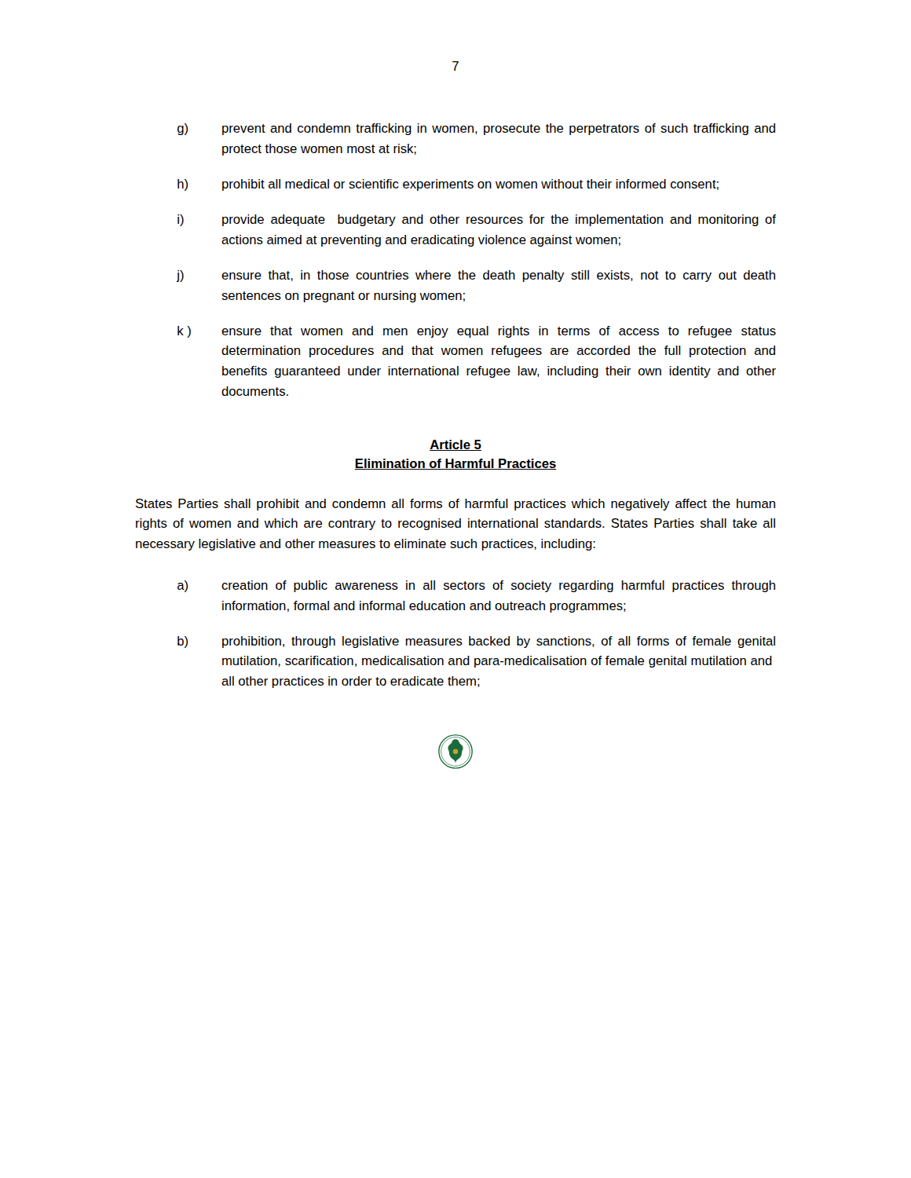7
g) prevent and condemn trafficking in women, prosecute the perpetrators of such trafficking and protect those women most at risk;
h) prohibit all medical or scientific experiments on women without their informed consent;
i) provide adequate budgetary and other resources for the implementation and monitoring of actions aimed at preventing and eradicating violence against women;
j) ensure that, in those countries where the death penalty still exists, not to carry out death sentences on pregnant or nursing women;
k ) ensure that women and men enjoy equal rights in terms of access to refugee status determination procedures and that women refugees are accorded the full protection and benefits guaranteed under international refugee law, including their own identity and other documents.
Article 5Elimination of Harmful Practices
States Parties shall prohibit and condemn all forms of harmful practices which negatively affect the human rights of women and which are contrary to recognised international standards. States Parties shall take all necessary legislative and other measures to eliminate such practices, including:
a) creation of public awareness in all sectors of society regarding harmful practices through information, formal and informal education and outreach programmes;
b) prohibition, through legislative measures backed by sanctions, of all forms of female genital mutilation, scarification, medicalisation and para-medicalisation of female genital mutilation and all other practices in order to eradicate them;